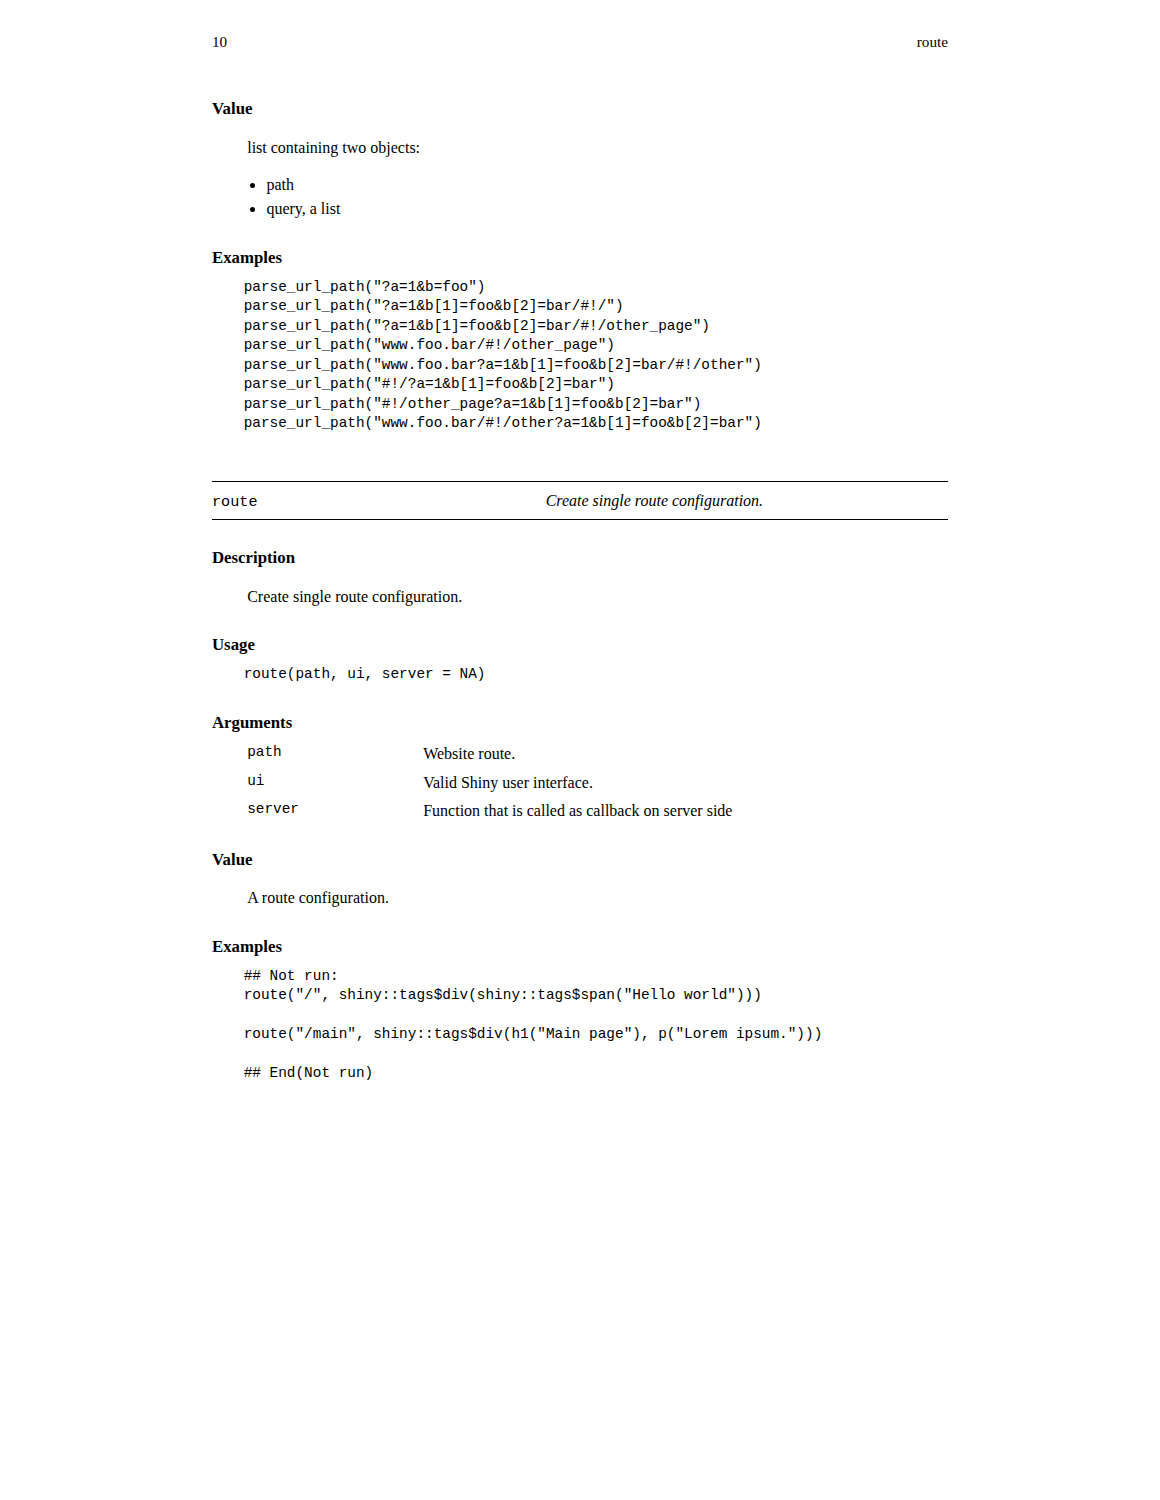10 route
Value
list containing two objects:
path
query, a list
Examples
parse_url_path("?a=1&b=foo")
parse_url_path("?a=1&b[1]=foo&b[2]=bar/#!/")
parse_url_path("?a=1&b[1]=foo&b[2]=bar/#!/other_page")
parse_url_path("www.foo.bar/#!/other_page")
parse_url_path("www.foo.bar?a=1&b[1]=foo&b[2]=bar/#!/other")
parse_url_path("#!/?a=1&b[1]=foo&b[2]=bar")
parse_url_path("#!/other_page?a=1&b[1]=foo&b[2]=bar")
parse_url_path("www.foo.bar/#!/other?a=1&b[1]=foo&b[2]=bar")
route Create single route configuration.
Description
Create single route configuration.
Usage
route(path, ui, server = NA)
Arguments
path
Website route.
ui
Valid Shiny user interface.
server
Function that is called as callback on server side
Value
A route configuration.
Examples
## Not run:
route("/", shiny::tags$div(shiny::tags$span("Hello world")))

route("/main", shiny::tags$div(h1("Main page"), p("Lorem ipsum.")))

## End(Not run)